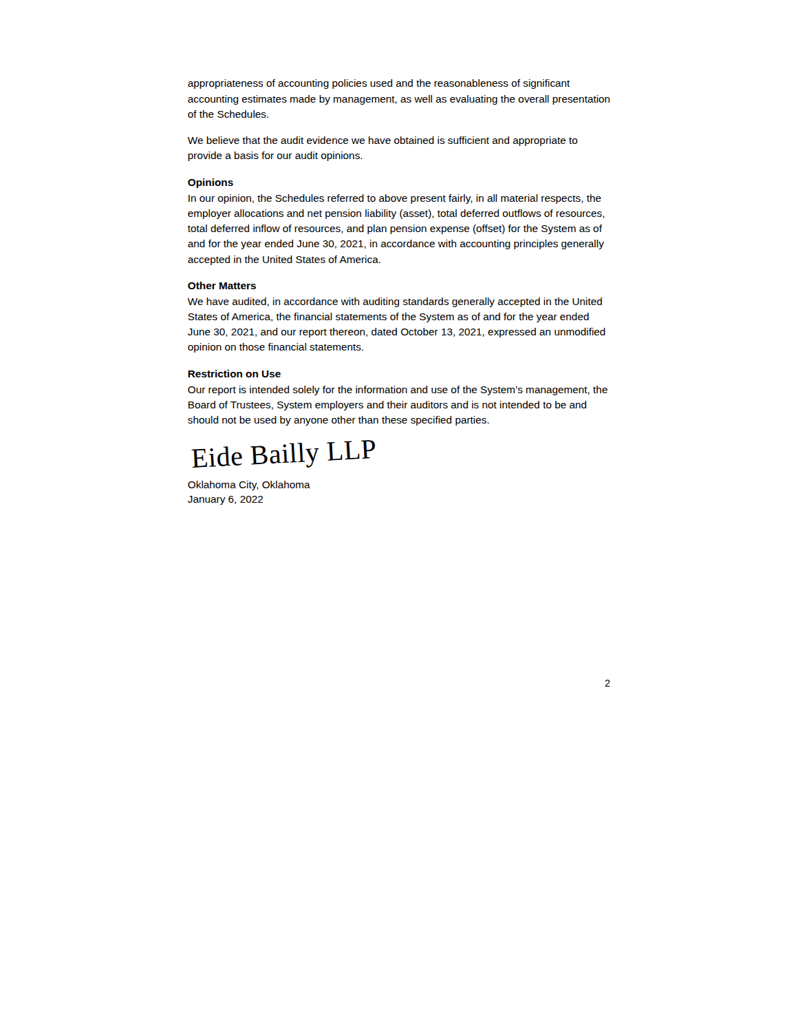appropriateness of accounting policies used and the reasonableness of significant accounting estimates made by management, as well as evaluating the overall presentation of the Schedules.
We believe that the audit evidence we have obtained is sufficient and appropriate to provide a basis for our audit opinions.
Opinions
In our opinion, the Schedules referred to above present fairly, in all material respects, the employer allocations and net pension liability (asset), total deferred outflows of resources, total deferred inflow of resources, and plan pension expense (offset) for the System as of and for the year ended June 30, 2021, in accordance with accounting principles generally accepted in the United States of America.
Other Matters
We have audited, in accordance with auditing standards generally accepted in the United States of America, the financial statements of the System as of and for the year ended June 30, 2021, and our report thereon, dated October 13, 2021, expressed an unmodified opinion on those financial statements.
Restriction on Use
Our report is intended solely for the information and use of the System’s management, the Board of Trustees, System employers and their auditors and is not intended to be and should not be used by anyone other than these specified parties.
Eide Bailly LLP
Oklahoma City, Oklahoma
January 6, 2022
2